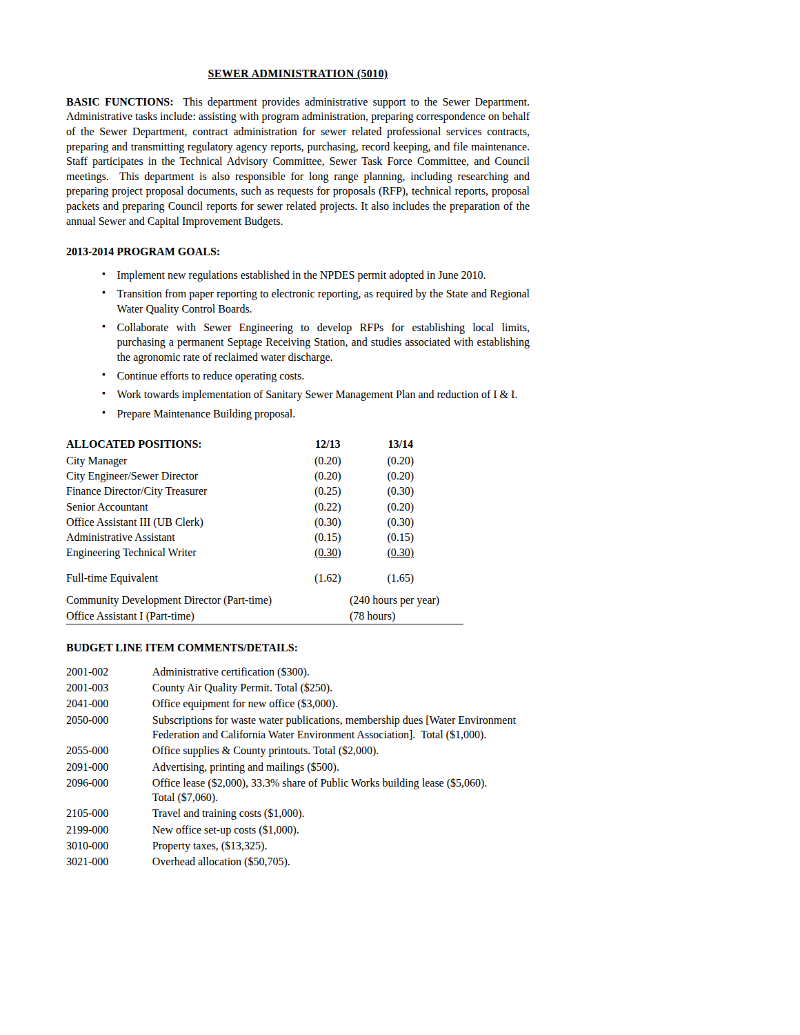SEWER ADMINISTRATION (5010)
BASIC FUNCTIONS: This department provides administrative support to the Sewer Department. Administrative tasks include: assisting with program administration, preparing correspondence on behalf of the Sewer Department, contract administration for sewer related professional services contracts, preparing and transmitting regulatory agency reports, purchasing, record keeping, and file maintenance. Staff participates in the Technical Advisory Committee, Sewer Task Force Committee, and Council meetings. This department is also responsible for long range planning, including researching and preparing project proposal documents, such as requests for proposals (RFP), technical reports, proposal packets and preparing Council reports for sewer related projects. It also includes the preparation of the annual Sewer and Capital Improvement Budgets.
2013-2014 PROGRAM GOALS:
Implement new regulations established in the NPDES permit adopted in June 2010.
Transition from paper reporting to electronic reporting, as required by the State and Regional Water Quality Control Boards.
Collaborate with Sewer Engineering to develop RFPs for establishing local limits, purchasing a permanent Septage Receiving Station, and studies associated with establishing the agronomic rate of reclaimed water discharge.
Continue efforts to reduce operating costs.
Work towards implementation of Sanitary Sewer Management Plan and reduction of I & I.
Prepare Maintenance Building proposal.
| ALLOCATED POSITIONS: | 12/13 | 13/14 |
| --- | --- | --- |
| City Manager | (0.20) | (0.20) |
| City Engineer/Sewer Director | (0.20) | (0.20) |
| Finance Director/City Treasurer | (0.25) | (0.30) |
| Senior Accountant | (0.22) | (0.20) |
| Office Assistant III (UB Clerk) | (0.30) | (0.30) |
| Administrative Assistant | (0.15) | (0.15) |
| Engineering Technical Writer | (0.30) | (0.30) |
| Full-time Equivalent | (1.62) | (1.65) |
| Community Development Director (Part-time) | (240 hours per year) |
| Office Assistant I (Part-time) | (78 hours) |
BUDGET LINE ITEM COMMENTS/DETAILS:
| 2001-002 | Administrative certification ($300). |
| 2001-003 | County Air Quality Permit. Total ($250). |
| 2041-000 | Office equipment for new office ($3,000). |
| 2050-000 | Subscriptions for waste water publications, membership dues [Water Environment Federation and California Water Environment Association]. Total ($1,000). |
| 2055-000 | Office supplies & County printouts. Total ($2,000). |
| 2091-000 | Advertising, printing and mailings ($500). |
| 2096-000 | Office lease ($2,000), 33.3% share of Public Works building lease ($5,060). Total ($7,060). |
| 2105-000 | Travel and training costs ($1,000). |
| 2199-000 | New office set-up costs ($1,000). |
| 3010-000 | Property taxes, ($13,325). |
| 3021-000 | Overhead allocation ($50,705). |